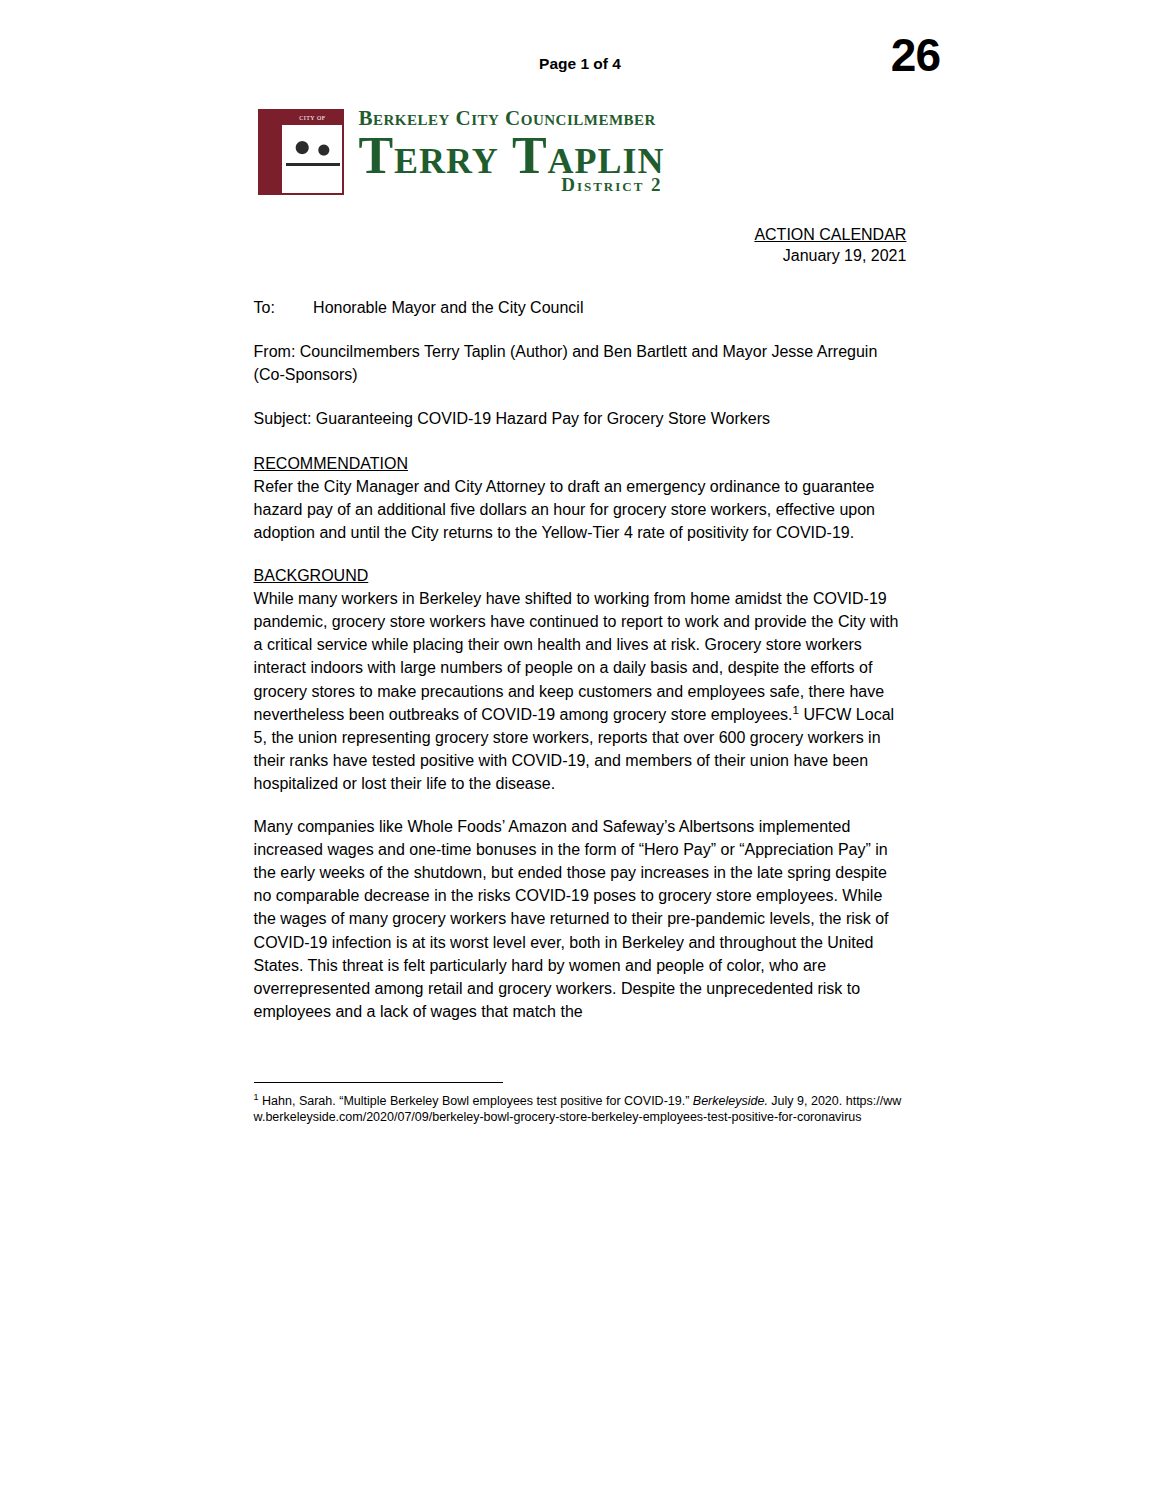Page 1 of 4 26
CITY OF BERKELEY
Berkeley City Councilmember
TERRY TAPLIN
District 2
ACTION CALENDAR
January 19, 2021
To: Honorable Mayor and the City Council
From: Councilmembers Terry Taplin (Author) and Ben Bartlett and Mayor Jesse Arreguin (Co-Sponsors)
Subject: Guaranteeing COVID-19 Hazard Pay for Grocery Store Workers
RECOMMENDATION
Refer the City Manager and City Attorney to draft an emergency ordinance to guarantee hazard pay of an additional five dollars an hour for grocery store workers, effective upon adoption and until the City returns to the Yellow-Tier 4 rate of positivity for COVID-19.
BACKGROUND
While many workers in Berkeley have shifted to working from home amidst the COVID-19 pandemic, grocery store workers have continued to report to work and provide the City with a critical service while placing their own health and lives at risk. Grocery store workers interact indoors with large numbers of people on a daily basis and, despite the efforts of grocery stores to make precautions and keep customers and employees safe, there have nevertheless been outbreaks of COVID-19 among grocery store employees.1 UFCW Local 5, the union representing grocery store workers, reports that over 600 grocery workers in their ranks have tested positive with COVID-19, and members of their union have been hospitalized or lost their life to the disease.
Many companies like Whole Foods’ Amazon and Safeway’s Albertsons implemented increased wages and one-time bonuses in the form of “Hero Pay” or “Appreciation Pay” in the early weeks of the shutdown, but ended those pay increases in the late spring despite no comparable decrease in the risks COVID-19 poses to grocery store employees. While the wages of many grocery workers have returned to their pre-pandemic levels, the risk of COVID-19 infection is at its worst level ever, both in Berkeley and throughout the United States. This threat is felt particularly hard by women and people of color, who are overrepresented among retail and grocery workers. Despite the unprecedented risk to employees and a lack of wages that match the
1 Hahn, Sarah. “Multiple Berkeley Bowl employees test positive for COVID-19.” Berkeleyside. July 9, 2020. https://www.berkeleyside.com/2020/07/09/berkeley-bowl-grocery-store-berkeley-employees-test-positive-for-coronavirus